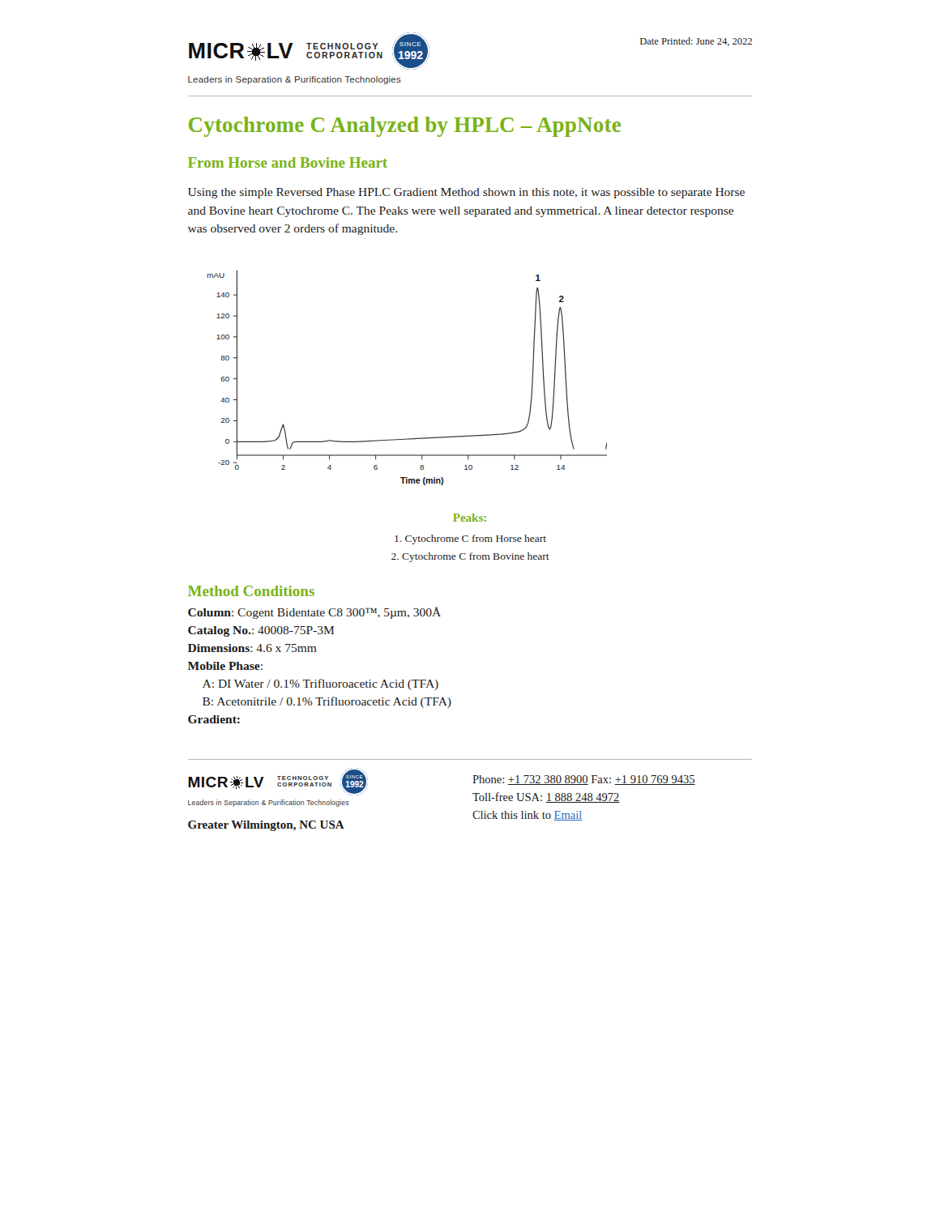MICR LV
Technology Corporation
SINCE
1992
Leaders in Separation & Purification Technologies
Date Printed: June 24, 2022
Cytochrome C Analyzed by HPLC – AppNote
From Horse and Bovine Heart
Using the simple Reversed Phase HPLC Gradient Method shown in this note, it was possible to separate Horse and Bovine heart Cytochrome C. The Peaks were well separated and symmetrical. A linear detector response was observed over 2 orders of magnitude.
mAU 140 120 100 80 60 40 20 0 -20 0 2 4 6 8 10 12 14 Time (min) 1 2
Peaks:
1. Cytochrome C from Horse heart
2. Cytochrome C from Bovine heart
Method Conditions
Column: Cogent Bidentate C8 300™, 5µm, 300Å
Catalog No.: 40008-75P-3M
Dimensions: 4.6 x 75mm
Mobile Phase:
A: DI Water / 0.1% Trifluoroacetic Acid (TFA) B: Acetonitrile / 0.1% Trifluoroacetic Acid (TFA) Gradient:
MICR LV
Technology Corporation
SINCE
1992
Leaders in Separation & Purification Technologies
Greater Wilmington, NC USA
Phone: +1 732 380 8900 Fax: +1 910 769 9435
Toll-free USA: 1 888 248 4972
Click this link to Email